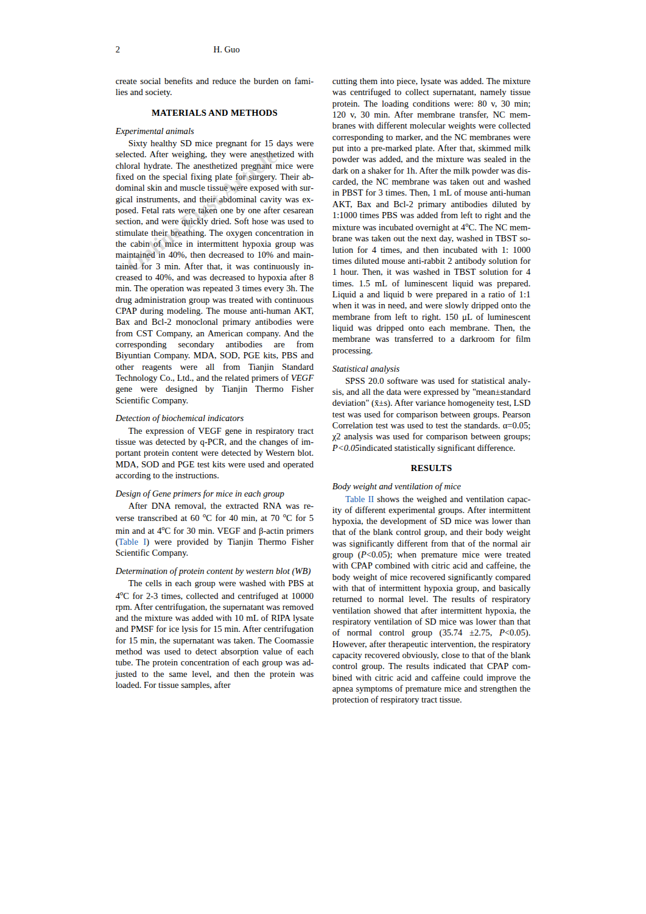2
H. Guo
Online First Article
create social benefits and reduce the burden on families and society.
MATERIALS AND METHODS
Experimental animals
Sixty healthy SD mice pregnant for 15 days were selected. After weighing, they were anesthetized with chloral hydrate. The anesthetized pregnant mice were fixed on the special fixing plate for surgery. Their abdominal skin and muscle tissue were exposed with surgical instruments, and their abdominal cavity was exposed. Fetal rats were taken one by one after cesarean section, and were quickly dried. Soft hose was used to stimulate their breathing. The oxygen concentration in the cabin of mice in intermittent hypoxia group was maintained in 40%, then decreased to 10% and maintained for 3 min. After that, it was continuously increased to 40%, and was decreased to hypoxia after 8 min. The operation was repeated 3 times every 3h. The drug administration group was treated with continuous CPAP during modeling. The mouse anti-human AKT, Bax and Bcl-2 monoclonal primary antibodies were from CST Company, an American company. And the corresponding secondary antibodies are from Biyuntian Company. MDA, SOD, PGE kits, PBS and other reagents were all from Tianjin Standard Technology Co., Ltd., and the related primers of VEGF gene were designed by Tianjin Thermo Fisher Scientific Company.
Detection of biochemical indicators
The expression of VEGF gene in respiratory tract tissue was detected by q-PCR, and the changes of important protein content were detected by Western blot. MDA, SOD and PGE test kits were used and operated according to the instructions.
Design of Gene primers for mice in each group
After DNA removal, the extracted RNA was reverse transcribed at 60 oC for 40 min, at 70 oC for 5 min and at 4oC for 30 min. VEGF and β-actin primers (Table I) were provided by Tianjin Thermo Fisher Scientific Company.
Determination of protein content by western blot (WB)
The cells in each group were washed with PBS at 4oC for 2-3 times, collected and centrifuged at 10000 rpm. After centrifugation, the supernatant was removed and the mixture was added with 10 mL of RIPA lysate and PMSF for ice lysis for 15 min. After centrifugation for 15 min, the supernatant was taken. The Coomassie method was used to detect absorption value of each tube. The protein concentration of each group was adjusted to the same level, and then the protein was loaded. For tissue samples, after
cutting them into piece, lysate was added. The mixture was centrifuged to collect supernatant, namely tissue protein. The loading conditions were: 80 v, 30 min; 120 v, 30 min. After membrane transfer, NC membranes with different molecular weights were collected corresponding to marker, and the NC membranes were put into a pre-marked plate. After that, skimmed milk powder was added, and the mixture was sealed in the dark on a shaker for 1h. After the milk powder was discarded, the NC membrane was taken out and washed in PBST for 3 times. Then, 1 mL of mouse anti-human AKT, Bax and Bcl-2 primary antibodies diluted by 1:1000 times PBS was added from left to right and the mixture was incubated overnight at 4oC. The NC membrane was taken out the next day, washed in TBST solution for 4 times, and then incubated with 1: 1000 times diluted mouse anti-rabbit 2 antibody solution for 1 hour. Then, it was washed in TBST solution for 4 times. 1.5 mL of luminescent liquid was prepared. Liquid a and liquid b were prepared in a ratio of 1:1 when it was in need, and were slowly dripped onto the membrane from left to right. 150 μL of luminescent liquid was dripped onto each membrane. Then, the membrane was transferred to a darkroom for film processing.
Statistical analysis
SPSS 20.0 software was used for statistical analysis, and all the data were expressed by "mean±standard deviation" (x̄±s). After variance homogeneity test, LSD test was used for comparison between groups. Pearson Correlation test was used to test the standards. α=0.05; χ2 analysis was used for comparison between groups; P<0.05indicated statistically significant difference.
RESULTS
Body weight and ventilation of mice
Table II shows the weighed and ventilation capacity of different experimental groups. After intermittent hypoxia, the development of SD mice was lower than that of the blank control group, and their body weight was significantly different from that of the normal air group (P<0.05); when premature mice were treated with CPAP combined with citric acid and caffeine, the body weight of mice recovered significantly compared with that of intermittent hypoxia group, and basically returned to normal level. The results of respiratory ventilation showed that after intermittent hypoxia, the respiratory ventilation of SD mice was lower than that of normal control group (35.74 ±2.75, P<0.05). However, after therapeutic intervention, the respiratory capacity recovered obviously, close to that of the blank control group. The results indicated that CPAP combined with citric acid and caffeine could improve the apnea symptoms of premature mice and strengthen the protection of respiratory tract tissue.